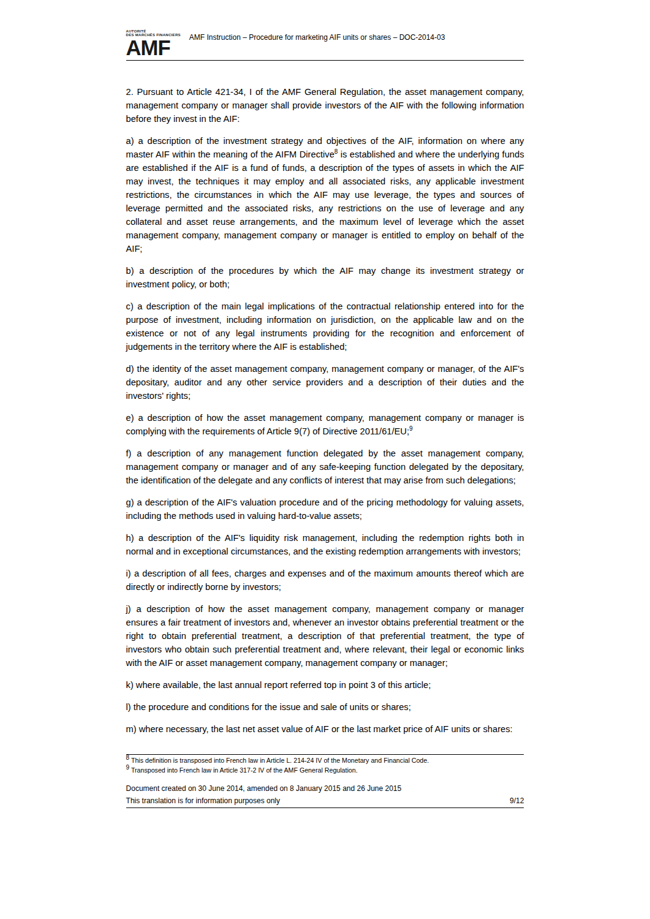AUTORITÉ
DES MARCHÉS FINANCIERS
AMF
AMF Instruction – Procedure for marketing AIF units or shares – DOC-2014-03
2. Pursuant to Article 421-34, I of the AMF General Regulation, the asset management company, management company or manager shall provide investors of the AIF with the following information before they invest in the AIF:
a) a description of the investment strategy and objectives of the AIF, information on where any master AIF within the meaning of the AIFM Directive8 is established and where the underlying funds are established if the AIF is a fund of funds, a description of the types of assets in which the AIF may invest, the techniques it may employ and all associated risks, any applicable investment restrictions, the circumstances in which the AIF may use leverage, the types and sources of leverage permitted and the associated risks, any restrictions on the use of leverage and any collateral and asset reuse arrangements, and the maximum level of leverage which the asset management company, management company or manager is entitled to employ on behalf of the AIF;
b) a description of the procedures by which the AIF may change its investment strategy or investment policy, or both;
c) a description of the main legal implications of the contractual relationship entered into for the purpose of investment, including information on jurisdiction, on the applicable law and on the existence or not of any legal instruments providing for the recognition and enforcement of judgements in the territory where the AIF is established;
d) the identity of the asset management company, management company or manager, of the AIF's depositary, auditor and any other service providers and a description of their duties and the investors' rights;
e) a description of how the asset management company, management company or manager is complying with the requirements of Article 9(7) of Directive 2011/61/EU;9
f) a description of any management function delegated by the asset management company, management company or manager and of any safe-keeping function delegated by the depositary, the identification of the delegate and any conflicts of interest that may arise from such delegations;
g) a description of the AIF's valuation procedure and of the pricing methodology for valuing assets, including the methods used in valuing hard-to-value assets;
h) a description of the AIF's liquidity risk management, including the redemption rights both in normal and in exceptional circumstances, and the existing redemption arrangements with investors;
i) a description of all fees, charges and expenses and of the maximum amounts thereof which are directly or indirectly borne by investors;
j) a description of how the asset management company, management company or manager ensures a fair treatment of investors and, whenever an investor obtains preferential treatment or the right to obtain preferential treatment, a description of that preferential treatment, the type of investors who obtain such preferential treatment and, where relevant, their legal or economic links with the AIF or asset management company, management company or manager;
k) where available, the last annual report referred top in point 3 of this article;
l) the procedure and conditions for the issue and sale of units or shares;
m) where necessary, the last net asset value of AIF or the last market price of AIF units or shares:
8 This definition is transposed into French law in Article L. 214-24 IV of the Monetary and Financial Code.
9 Transposed into French law in Article 317-2 IV of the AMF General Regulation.
Document created on 30 June 2014, amended on 8 January 2015 and 26 June 2015
This translation is for information purposes only
9/12